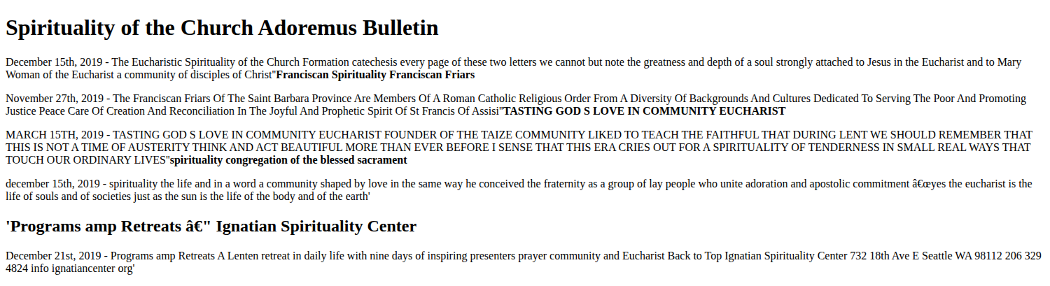Spirituality of the Church Adoremus Bulletin
December 15th, 2019 - The Eucharistic Spirituality of the Church Formation catechesis every page of these two letters we cannot but note the greatness and depth of a soul strongly attached to Jesus in the Eucharist and to Mary Woman of the Eucharist a community of disciples of Christ''Franciscan Spirituality Franciscan Friars
November 27th, 2019 - The Franciscan Friars Of The Saint Barbara Province Are Members Of A Roman Catholic Religious Order From A Diversity Of Backgrounds And Cultures Dedicated To Serving The Poor And Promoting Justice Peace Care Of Creation And Reconciliation In The Joyful And Prophetic Spirit Of St Francis Of Assisi''TASTING GOD S LOVE IN COMMUNITY EUCHARIST
MARCH 15TH, 2019 - TASTING GOD S LOVE IN COMMUNITY EUCHARIST FOUNDER OF THE TAIZE COMMUNITY LIKED TO TEACH THE FAITHFUL THAT DURING LENT WE SHOULD REMEMBER THAT THIS IS NOT A TIME OF AUSTERITY THINK AND ACT BEAUTIFUL MORE THAN EVER BEFORE I SENSE THAT THIS ERA CRIES OUT FOR A SPIRITUALITY OF TENDERNESS IN SMALL REAL WAYS THAT TOUCH OUR ORDINARY LIVES''spirituality congregation of the blessed sacrament
december 15th, 2019 - spirituality the life and in a word a community shaped by love in the same way he conceived the fraternity as a group of lay people who unite adoration and apostolic commitment â€œyes the eucharist is the life of souls and of societies just as the sun is the life of the body and of the earth'
'Programs amp Retreats â€" Ignatian Spirituality Center
December 21st, 2019 - Programs amp Retreats A Lenten retreat in daily life with nine days of inspiring presenters prayer community and Eucharist Back to Top Ignatian Spirituality Center 732 18th Ave E Seattle WA 98112 206 329 4824 info ignatiancenter org'